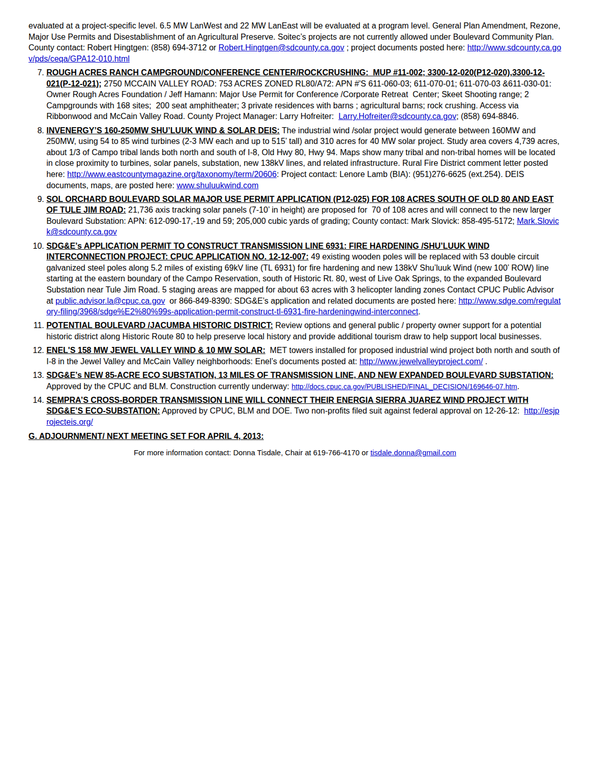evaluated at a project-specific level. 6.5 MW LanWest and 22 MW LanEast will be evaluated at a program level. General Plan Amendment, Rezone, Major Use Permits and Disestablishment of an Agricultural Preserve. Soitec’s projects are not currently allowed under Boulevard Community Plan. County contact: Robert Hingtgen: (858) 694-3712 or Robert.Hingtgen@sdcounty.ca.gov ; project documents posted here: http://www.sdcounty.ca.gov/pds/ceqa/GPA12-010.html
ROUGH ACRES RANCH CAMPGROUND/CONFERENCE CENTER/ROCKCRUSHING: MUP #11-002; 3300-12-020(P12-020),3300-12-021(P-12-021); 2750 MCCAIN VALLEY ROAD: 753 ACRES ZONED RL80/A72: APN #'S 611-060-03; 611-070-01; 611-070-03 &611-030-01: Owner Rough Acres Foundation / Jeff Hamann: Major Use Permit for Conference /Corporate Retreat Center; Skeet Shooting range; 2 Campgrounds with 168 sites; 200 seat amphitheater; 3 private residences with barns ; agricultural barns; rock crushing. Access via Ribbonwood and McCain Valley Road. County Project Manager: Larry Hofreiter: Larry.Hofreiter@sdcounty.ca.gov; (858) 694-8846.
INVENERGY’S 160-250MW SHU’LUUK WIND & SOLAR DEIS: The industrial wind /solar project would generate between 160MW and 250MW, using 54 to 85 wind turbines (2-3 MW each and up to 515’ tall) and 310 acres for 40 MW solar project. Study area covers 4,739 acres, about 1/3 of Campo tribal lands both north and south of I-8, Old Hwy 80, Hwy 94. Maps show many tribal and non-tribal homes will be located in close proximity to turbines, solar panels, substation, new 138kV lines, and related infrastructure. Rural Fire District comment letter posted here: http://www.eastcountymagazine.org/taxonomy/term/20606: Project contact: Lenore Lamb (BIA): (951)276-6625 (ext.254). DEIS documents, maps, are posted here: www.shuluukwind.com
SOL ORCHARD BOULEVARD SOLAR MAJOR USE PERMIT APPLICATION (P12-025) FOR 108 ACRES SOUTH OF OLD 80 AND EAST OF TULE JIM ROAD: 21,736 axis tracking solar panels (7-10’ in height) are proposed for 70 of 108 acres and will connect to the new larger Boulevard Substation: APN: 612-090-17,-19 and 59; 205,000 cubic yards of grading; County contact: Mark Slovick: 858-495-5172; Mark.Slovick@sdcounty.ca.gov
SDG&E’s APPLICATION PERMIT TO CONSTRUCT TRANSMISSION LINE 6931: FIRE HARDENING /SHU’LUUK WIND INTERCONNECTION PROJECT: CPUC APPLICATION NO. 12-12-007: 49 existing wooden poles will be replaced with 53 double circuit galvanized steel poles along 5.2 miles of existing 69kV line (TL 6931) for fire hardening and new 138kV Shu’luuk Wind (new 100’ ROW) line starting at the eastern boundary of the Campo Reservation, south of Historic Rt. 80, west of Live Oak Springs, to the expanded Boulevard Substation near Tule Jim Road. 5 staging areas are mapped for about 63 acres with 3 helicopter landing zones Contact CPUC Public Advisor at public.advisor.la@cpuc.ca.gov or 866-849-8390: SDG&E’s application and related documents are posted here: http://www.sdge.com/regulatory-filing/3968/sdge%E2%80%99s-application-permit-construct-tl-6931-fire-hardeningwind-interconnect.
POTENTIAL BOULEVARD /JACUMBA HISTORIC DISTRICT: Review options and general public / property owner support for a potential historic district along Historic Route 80 to help preserve local history and provide additional tourism draw to help support local businesses.
ENEL'S 158 MW JEWEL VALLEY WIND & 10 MW SOLAR: MET towers installed for proposed industrial wind project both north and south of I-8 in the Jewel Valley and McCain Valley neighborhoods: Enel’s documents posted at: http://www.jewelvalleyproject.com/ .
SDG&E’s NEW 85-ACRE ECO SUBSTATION, 13 MILES OF TRANSMISSION LINE, AND NEW EXPANDED BOULEVARD SUBSTATION: Approved by the CPUC and BLM. Construction currently underway: http://docs.cpuc.ca.gov/PUBLISHED/FINAL_DECISION/169646-07.htm.
SEMPRA’S CROSS-BORDER TRANSMISSION LINE WILL CONNECT THEIR ENERGIA SIERRA JUAREZ WIND PROJECT WITH SDG&E’S ECO-SUBSTATION: Approved by CPUC, BLM and DOE. Two non-profits filed suit against federal approval on 12-26-12: http://esjprojecteis.org/
G. ADJOURNMENT/ NEXT MEETING SET FOR APRIL 4, 2013:
For more information contact: Donna Tisdale, Chair at 619-766-4170 or tisdale.donna@gmail.com